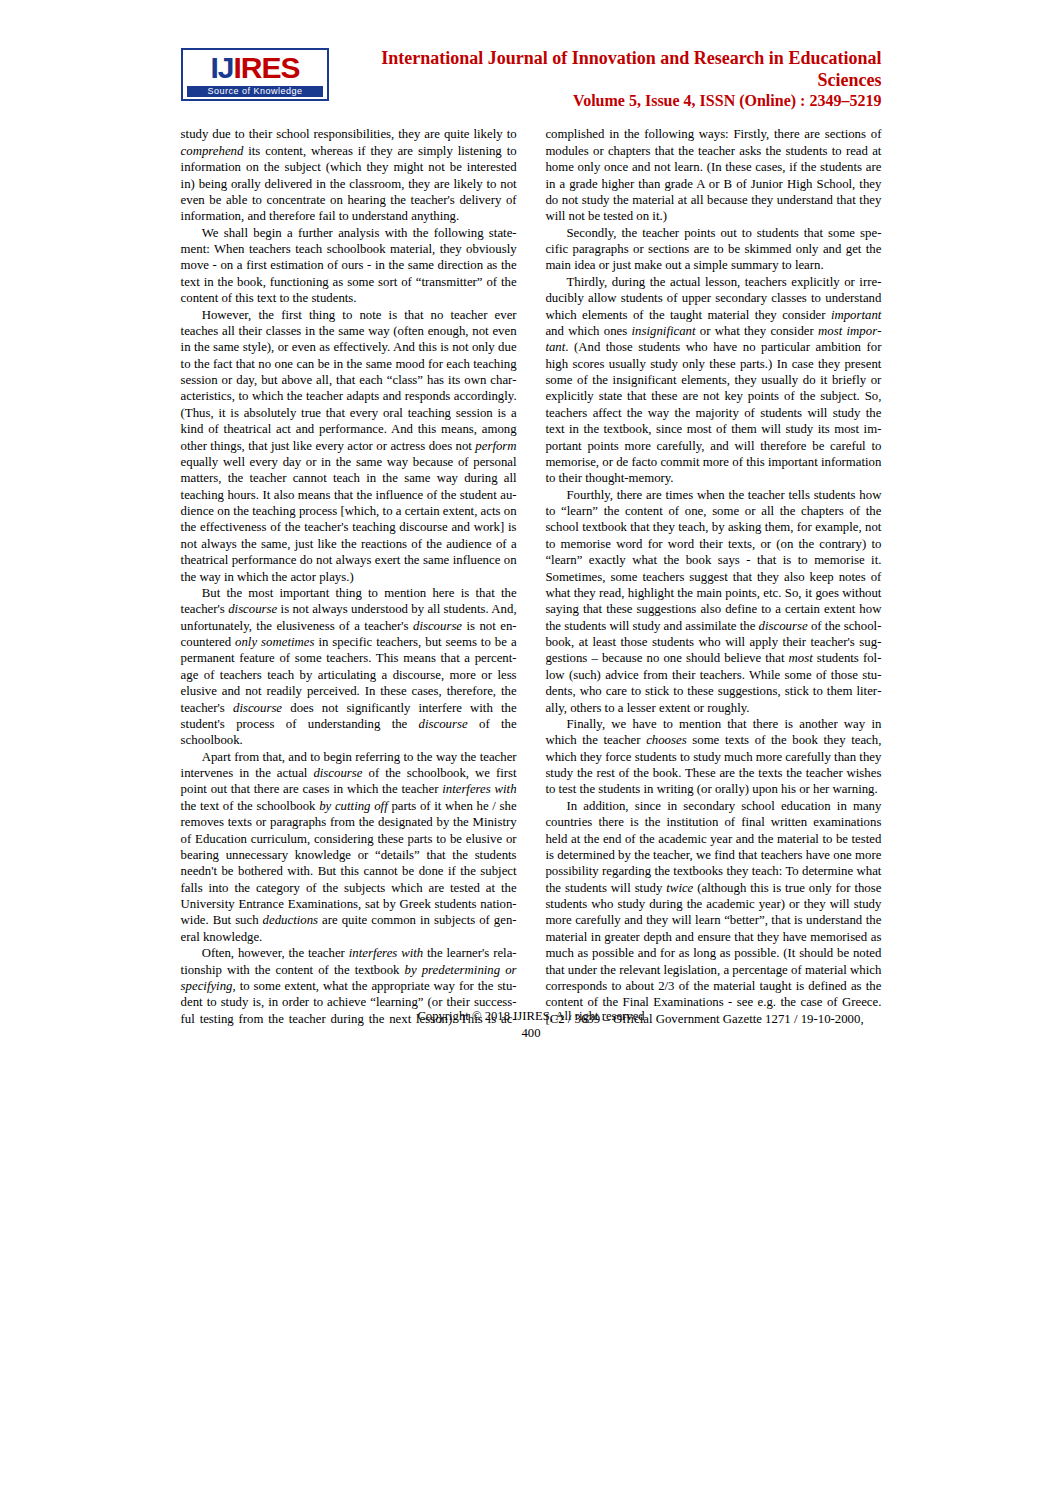IJIRES
Source of Knowledge
International Journal of Innovation and Research in Educational Sciences
Volume 5, Issue 4, ISSN (Online) : 2349–5219
study due to their school responsibilities, they are quite likely to comprehend its content, whereas if they are simply listening to information on the subject (which they might not be interested in) being orally delivered in the classroom, they are likely to not even be able to concentrate on hearing the teacher's delivery of information, and therefore fail to understand anything.
We shall begin a further analysis with the following statement: When teachers teach schoolbook material, they obviously move - on a first estimation of ours - in the same direction as the text in the book, functioning as some sort of “transmitter” of the content of this text to the students.
However, the first thing to note is that no teacher ever teaches all their classes in the same way (often enough, not even in the same style), or even as effectively. And this is not only due to the fact that no one can be in the same mood for each teaching session or day, but above all, that each “class” has its own characteristics, to which the teacher adapts and responds accordingly. (Thus, it is absolutely true that every oral teaching session is a kind of theatrical act and performance. And this means, among other things, that just like every actor or actress does not perform equally well every day or in the same way because of personal matters, the teacher cannot teach in the same way during all teaching hours. It also means that the influence of the student audience on the teaching process [which, to a certain extent, acts on the effectiveness of the teacher's teaching discourse and work] is not always the same, just like the reactions of the audience of a theatrical performance do not always exert the same influence on the way in which the actor plays.)
But the most important thing to mention here is that the teacher's discourse is not always understood by all students. And, unfortunately, the elusiveness of a teacher's discourse is not encountered only sometimes in specific teachers, but seems to be a permanent feature of some teachers. This means that a percentage of teachers teach by articulating a discourse, more or less elusive and not readily perceived. In these cases, therefore, the teacher's discourse does not significantly interfere with the student's process of understanding the discourse of the schoolbook.
Apart from that, and to begin referring to the way the teacher intervenes in the actual discourse of the schoolbook, we first point out that there are cases in which the teacher interferes with the text of the schoolbook by cutting off parts of it when he / she removes texts or paragraphs from the designated by the Ministry of Education curriculum, considering these parts to be elusive or bearing unnecessary knowledge or “details” that the students needn't be bothered with. But this cannot be done if the subject falls into the category of the subjects which are tested at the University Entrance Examinations, sat by Greek students nationwide. But such deductions are quite common in subjects of general knowledge.
Often, however, the teacher interferes with the learner's relationship with the content of the textbook by predetermining or specifying, to some extent, what the appropriate way for the student to study is, in order to achieve “learning” (or their successful testing from the teacher during the next lesson). This is accomplished in the following ways: Firstly, there are sections of modules or chapters that the teacher asks the students to read at home only once and not learn. (In these cases, if the students are in a grade higher than grade A or B of Junior High School, they do not study the material at all because they understand that they will not be tested on it.)
Secondly, the teacher points out to students that some specific paragraphs or sections are to be skimmed only and get the main idea or just make out a simple summary to learn.
Thirdly, during the actual lesson, teachers explicitly or irreducibly allow students of upper secondary classes to understand which elements of the taught material they consider important and which ones insignificant or what they consider most important. (And those students who have no particular ambition for high scores usually study only these parts.) In case they present some of the insignificant elements, they usually do it briefly or explicitly state that these are not key points of the subject. So, teachers affect the way the majority of students will study the text in the textbook, since most of them will study its most important points more carefully, and will therefore be careful to memorise, or de facto commit more of this important information to their thought-memory.
Fourthly, there are times when the teacher tells students how to “learn” the content of one, some or all the chapters of the school textbook that they teach, by asking them, for example, not to memorise word for word their texts, or (on the contrary) to “learn” exactly what the book says - that is to memorise it. Sometimes, some teachers suggest that they also keep notes of what they read, highlight the main points, etc. So, it goes without saying that these suggestions also define to a certain extent how the students will study and assimilate the discourse of the schoolbook, at least those students who will apply their teacher's suggestions – because no one should believe that most students follow (such) advice from their teachers. While some of those students, who care to stick to these suggestions, stick to them literally, others to a lesser extent or roughly.
Finally, we have to mention that there is another way in which the teacher chooses some texts of the book they teach, which they force students to study much more carefully than they study the rest of the book. These are the texts the teacher wishes to test the students in writing (or orally) upon his or her warning.
In addition, since in secondary school education in many countries there is the institution of final written examinations held at the end of the academic year and the material to be tested is determined by the teacher, we find that teachers have one more possibility regarding the textbooks they teach: To determine what the students will study twice (although this is true only for those students who study during the academic year) or they will study more carefully and they will learn “better”, that is understand the material in greater depth and ensure that they have memorised as much as possible and for as long as possible. (It should be noted that under the relevant legislation, a percentage of material which corresponds to about 2/3 of the material taught is defined as the content of the Final Examinations - see e.g. the case of Greece. [C2 / 3639 – Official Government Gazette 1271 / 19-10-2000,
Copyright © 2018 IJIRES, All right reserved
400